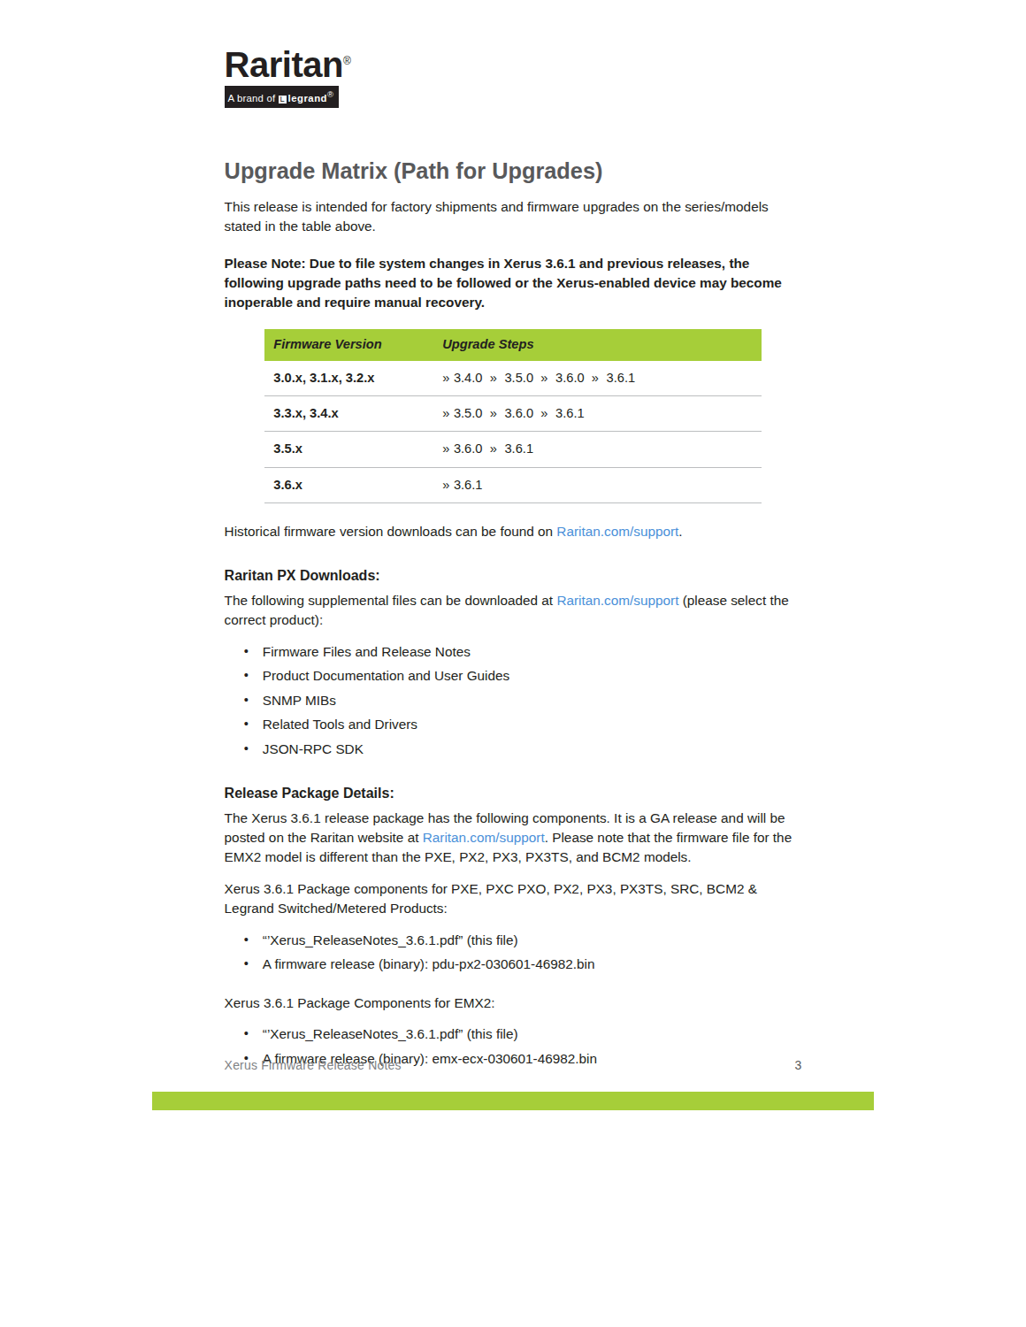Raritan®
A brand of Llegrand®
Upgrade Matrix (Path for Upgrades)
This release is intended for factory shipments and firmware upgrades on the series/models stated in the table above.
Please Note: Due to file system changes in Xerus 3.6.1 and previous releases, the following upgrade paths need to be followed or the Xerus-enabled device may become inoperable and require manual recovery.
| Firmware Version | Upgrade Steps |
| --- | --- |
| 3.0.x, 3.1.x, 3.2.x | » 3.4.0 » 3.5.0 » 3.6.0 » 3.6.1 |
| 3.3.x, 3.4.x | » 3.5.0 » 3.6.0 » 3.6.1 |
| 3.5.x | » 3.6.0 » 3.6.1 |
| 3.6.x | » 3.6.1 |
Historical firmware version downloads can be found on Raritan.com/support.
Raritan PX Downloads:
The following supplemental files can be downloaded at Raritan.com/support (please select the correct product):
Firmware Files and Release Notes
Product Documentation and User Guides
SNMP MIBs
Related Tools and Drivers
JSON-RPC SDK
Release Package Details:
The Xerus 3.6.1 release package has the following components. It is a GA release and will be posted on the Raritan website at Raritan.com/support. Please note that the firmware file for the EMX2 model is different than the PXE, PX2, PX3, PX3TS, and BCM2 models.
Xerus 3.6.1 Package components for PXE, PXC PXO, PX2, PX3, PX3TS, SRC, BCM2 & Legrand Switched/Metered Products:
“’Xerus_ReleaseNotes_3.6.1.pdf” (this file)
A firmware release (binary): pdu-px2-030601-46982.bin
Xerus 3.6.1 Package Components for EMX2:
“’Xerus_ReleaseNotes_3.6.1.pdf” (this file)
A firmware release (binary): emx-ecx-030601-46982.bin
Xerus Firmware Release Notes
3